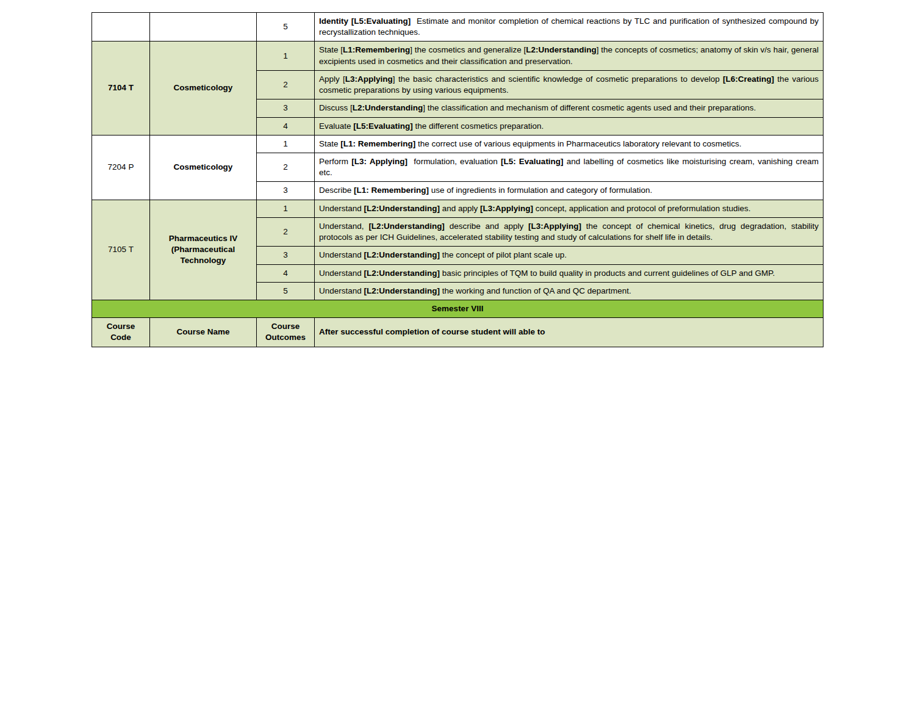| | | 5 | Identity [L5:Evaluating] Estimate and monitor completion of chemical reactions by TLC and purification of synthesized compound by recrystallization techniques. |
| 7104 T | Cosmeticology | 1 | State [ L1:Remembering ] the cosmetics and generalize [ L2:Understanding ] the concepts of cosmetics; anatomy of skin v/s hair, general excipients used in cosmetics and their classification and preservation. |
| 2 | Apply [ L3:Applying ] the basic characteristics and scientific knowledge of cosmetic preparations to develop [L6:Creating] the various cosmetic preparations by using various equipments. |
| 3 | Discuss [ L2:Understanding ] the classification and mechanism of different cosmetic agents used and their preparations. |
| 4 | Evaluate [L5:Evaluating] the different cosmetics preparation. |
| 7204 P | Cosmeticology | 1 | State [L1: Remembering] the correct use of various equipments in Pharmaceutics laboratory relevant to cosmetics. |
| 2 | Perform [L3: Applying] formulation, evaluation [L5: Evaluating] and labelling of cosmetics like moisturising cream, vanishing cream etc. |
| 3 | Describe [L1: Remembering] use of ingredients in formulation and category of formulation. |
| 7105 T | Pharmaceutics IV (Pharmaceutical Technology | 1 | Understand [L2:Understanding] and apply [L3:Applying] concept, application and protocol of preformulation studies. |
| 2 | Understand, [L2:Understanding] describe and apply [L3:Applying] the concept of chemical kinetics, drug degradation, stability protocols as per ICH Guidelines, accelerated stability testing and study of calculations for shelf life in details. |
| 3 | Understand [L2:Understanding] the concept of pilot plant scale up. |
| 4 | Understand [L2:Understanding] basic principles of TQM to build quality in products and current guidelines of GLP and GMP. |
| 5 | Understand [L2:Understanding] the working and function of QA and QC department. |
| Semester VIII |
| Course Code | Course Name | Course Outcomes | After successful completion of course student will able to |